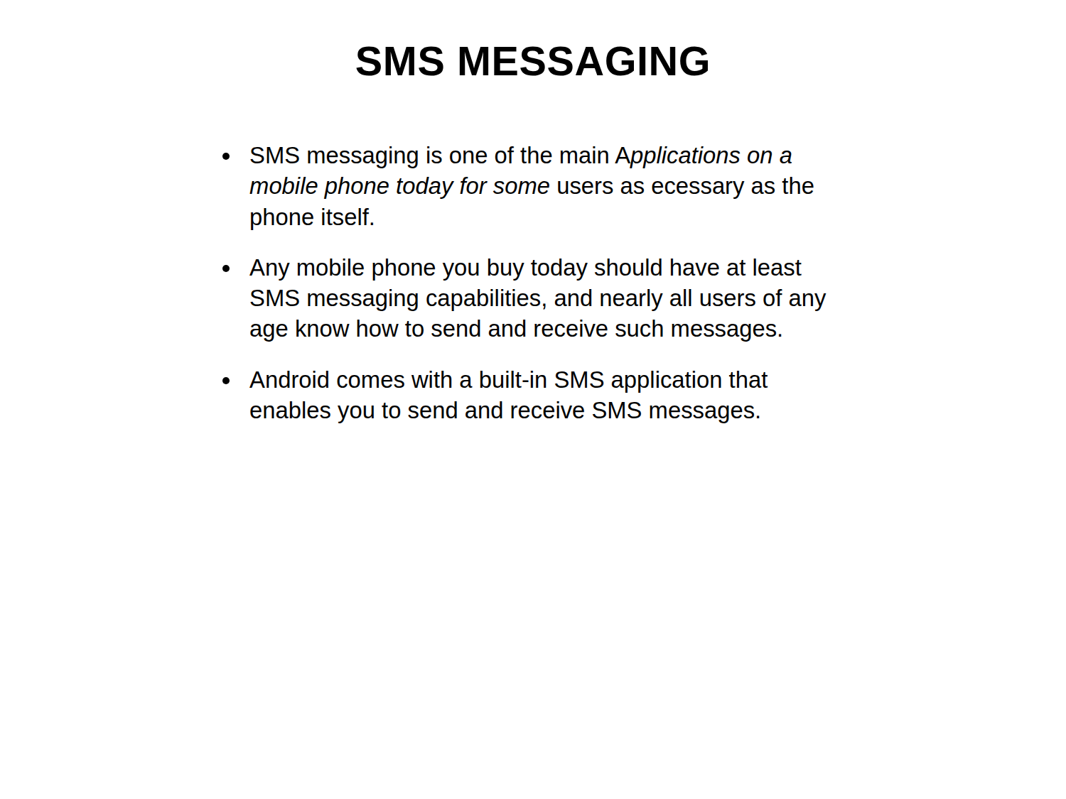SMS MESSAGING
SMS messaging is one of the main Applications on a mobile phone today for some users as ecessary as the phone itself.
Any mobile phone you buy today should have at least SMS messaging capabilities, and nearly all users of any age know how to send and receive such messages.
Android comes with a built-in SMS application that enables you to send and receive SMS messages.